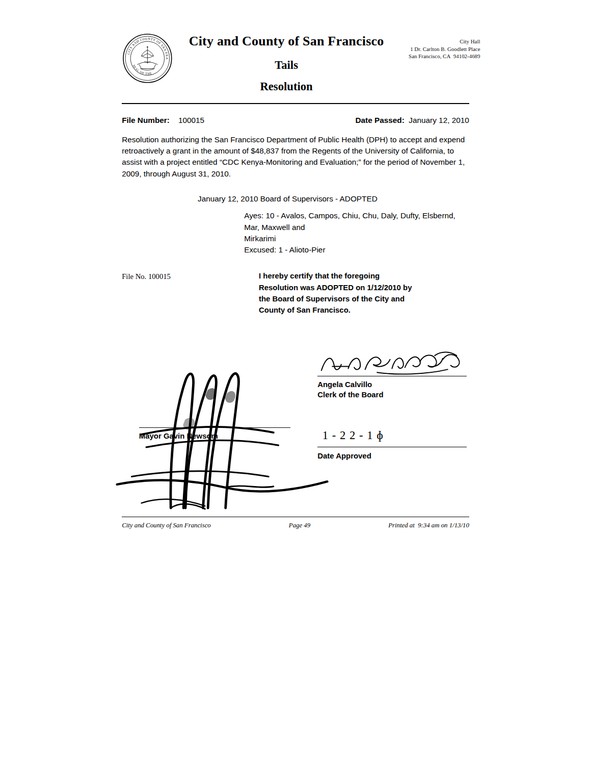CITY AND COUNTY OF SAN FRANCISCO SEAL OF THE
City and County of San Francisco
Tails
Resolution
City Hall
1 Dr. Carlton B. Goodlett Place
San Francisco, CA 94102-4689
File Number: 100015 Date Passed: January 12, 2010
Resolution authorizing the San Francisco Department of Public Health (DPH) to accept and expend retroactively a grant in the amount of $48,837 from the Regents of the University of California, to assist with a project entitled “CDC Kenya-Monitoring and Evaluation;” for the period of November 1, 2009, through August 31, 2010.
January 12, 2010 Board of Supervisors - ADOPTED
Ayes: 10 - Avalos, Campos, Chiu, Chu, Daly, Dufty, Elsbernd, Mar, Maxwell and
Mirkarimi
Excused: 1 - Alioto-Pier
File No. 100015
I hereby certify that the foregoing
Resolution was ADOPTED on 1/12/2010 by
the Board of Supervisors of the City and
County of San Francisco.
Angela Calvillo
Clerk of the Board
1 - 2 2 - 1 ɸ
Date Approved
Mayor Gavin Newsom
City and County of San Francisco Page 49 Printed at 9:34 am on 1/13/10